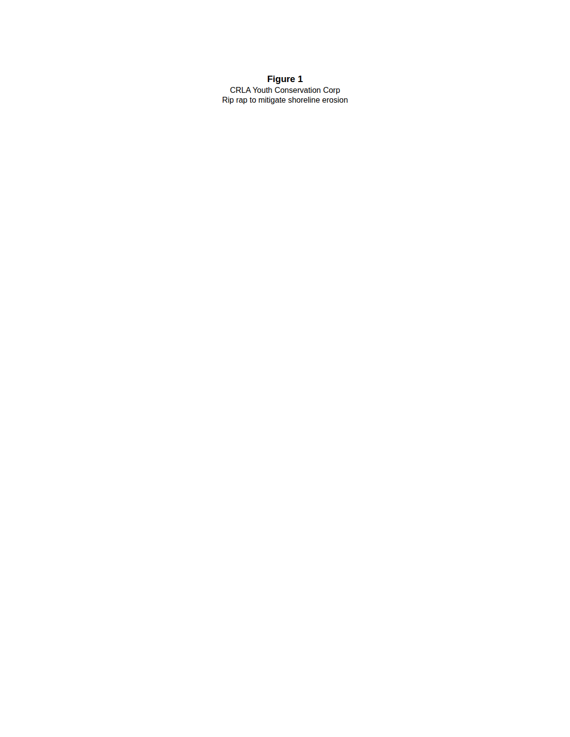Figure 1
CRLA Youth Conservation Corp
Rip rap to mitigate shoreline erosion